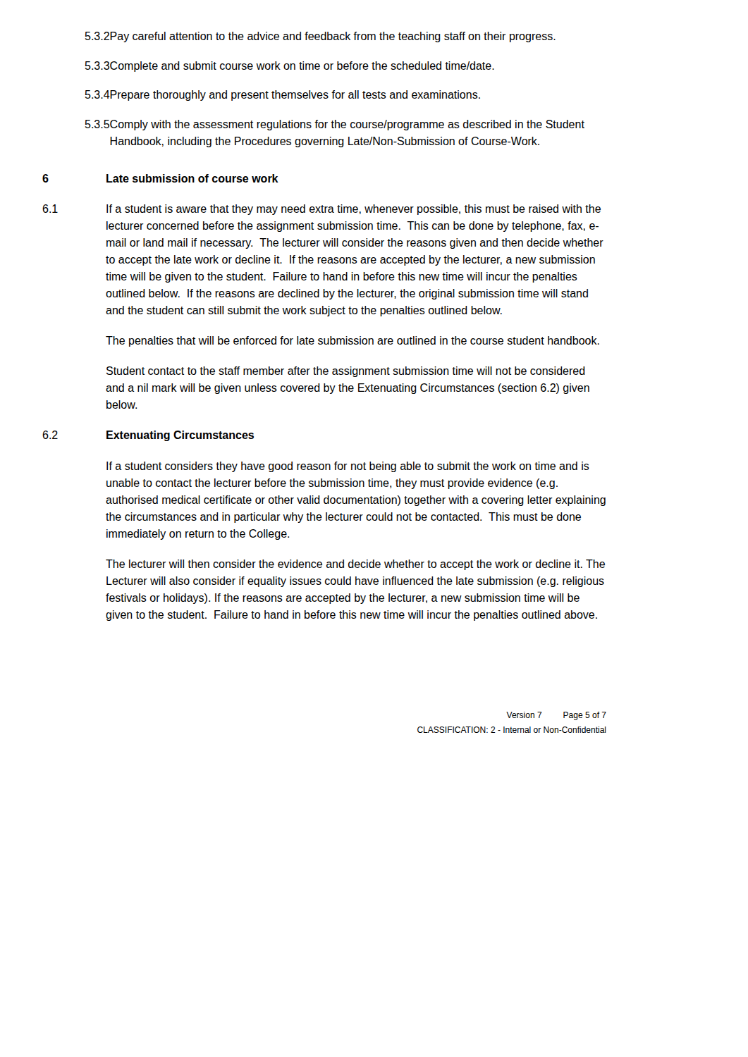5.3.2
Pay careful attention to the advice and feedback from the teaching staff on their progress.
5.3.3
Complete and submit course work on time or before the scheduled time/date.
5.3.4
Prepare thoroughly and present themselves for all tests and examinations.
5.3.5
Comply with the assessment regulations for the course/programme as described in the Student Handbook, including the Procedures governing Late/Non-Submission of Course-Work.
6
Late submission of course work
6.1
If a student is aware that they may need extra time, whenever possible, this must be raised with the lecturer concerned before the assignment submission time. This can be done by telephone, fax, e-mail or land mail if necessary. The lecturer will consider the reasons given and then decide whether to accept the late work or decline it. If the reasons are accepted by the lecturer, a new submission time will be given to the student. Failure to hand in before this new time will incur the penalties outlined below. If the reasons are declined by the lecturer, the original submission time will stand and the student can still submit the work subject to the penalties outlined below.
The penalties that will be enforced for late submission are outlined in the course student handbook.
Student contact to the staff member after the assignment submission time will not be considered and a nil mark will be given unless covered by the Extenuating Circumstances (section 6.2) given below.
6.2
Extenuating Circumstances
If a student considers they have good reason for not being able to submit the work on time and is unable to contact the lecturer before the submission time, they must provide evidence (e.g. authorised medical certificate or other valid documentation) together with a covering letter explaining the circumstances and in particular why the lecturer could not be contacted. This must be done immediately on return to the College.
The lecturer will then consider the evidence and decide whether to accept the work or decline it. The Lecturer will also consider if equality issues could have influenced the late submission (e.g. religious festivals or holidays). If the reasons are accepted by the lecturer, a new submission time will be given to the student. Failure to hand in before this new time will incur the penalties outlined above.
Version 7Page 5 of 7
CLASSIFICATION: 2 - Internal or Non-Confidential